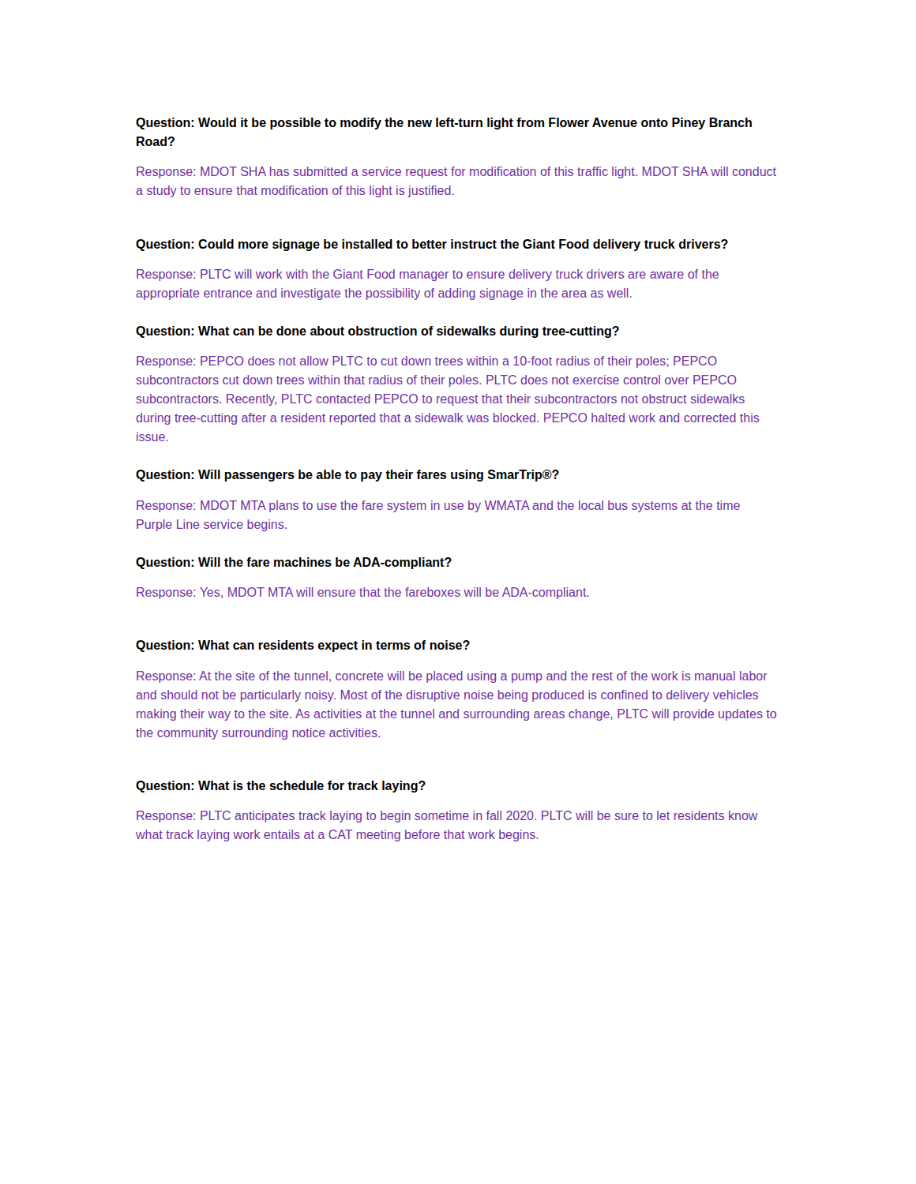Question: Would it be possible to modify the new left-turn light from Flower Avenue onto Piney Branch Road?
Response: MDOT SHA has submitted a service request for modification of this traffic light. MDOT SHA will conduct a study to ensure that modification of this light is justified.
Question: Could more signage be installed to better instruct the Giant Food delivery truck drivers?
Response: PLTC will work with the Giant Food manager to ensure delivery truck drivers are aware of the appropriate entrance and investigate the possibility of adding signage in the area as well.
Question: What can be done about obstruction of sidewalks during tree-cutting?
Response: PEPCO does not allow PLTC to cut down trees within a 10-foot radius of their poles; PEPCO subcontractors cut down trees within that radius of their poles. PLTC does not exercise control over PEPCO subcontractors. Recently, PLTC contacted PEPCO to request that their subcontractors not obstruct sidewalks during tree-cutting after a resident reported that a sidewalk was blocked. PEPCO halted work and corrected this issue.
Question: Will passengers be able to pay their fares using SmarTrip®?
Response: MDOT MTA plans to use the fare system in use by WMATA and the local bus systems at the time Purple Line service begins.
Question: Will the fare machines be ADA-compliant?
Response: Yes, MDOT MTA will ensure that the fareboxes will be ADA-compliant.
Question: What can residents expect in terms of noise?
Response: At the site of the tunnel, concrete will be placed using a pump and the rest of the work is manual labor and should not be particularly noisy. Most of the disruptive noise being produced is confined to delivery vehicles making their way to the site. As activities at the tunnel and surrounding areas change, PLTC will provide updates to the community surrounding notice activities.
Question: What is the schedule for track laying?
Response: PLTC anticipates track laying to begin sometime in fall 2020. PLTC will be sure to let residents know what track laying work entails at a CAT meeting before that work begins.